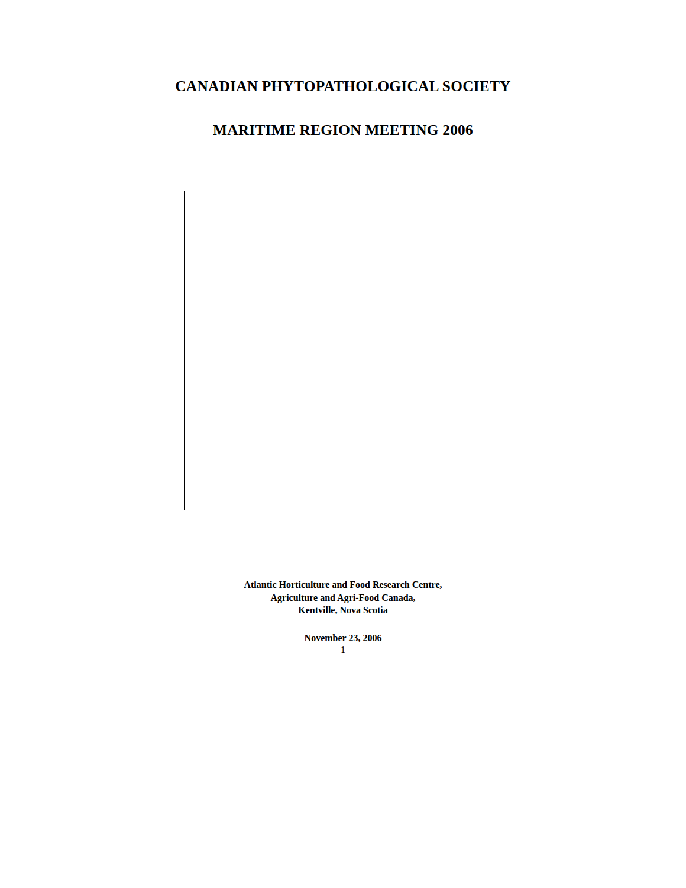CANADIAN PHYTOPATHOLOGICAL SOCIETY
MARITIME REGION MEETING 2006
Atlantic Horticulture and Food Research Centre,
Agriculture and Agri-Food Canada,
Kentville, Nova Scotia
November 23, 2006
1